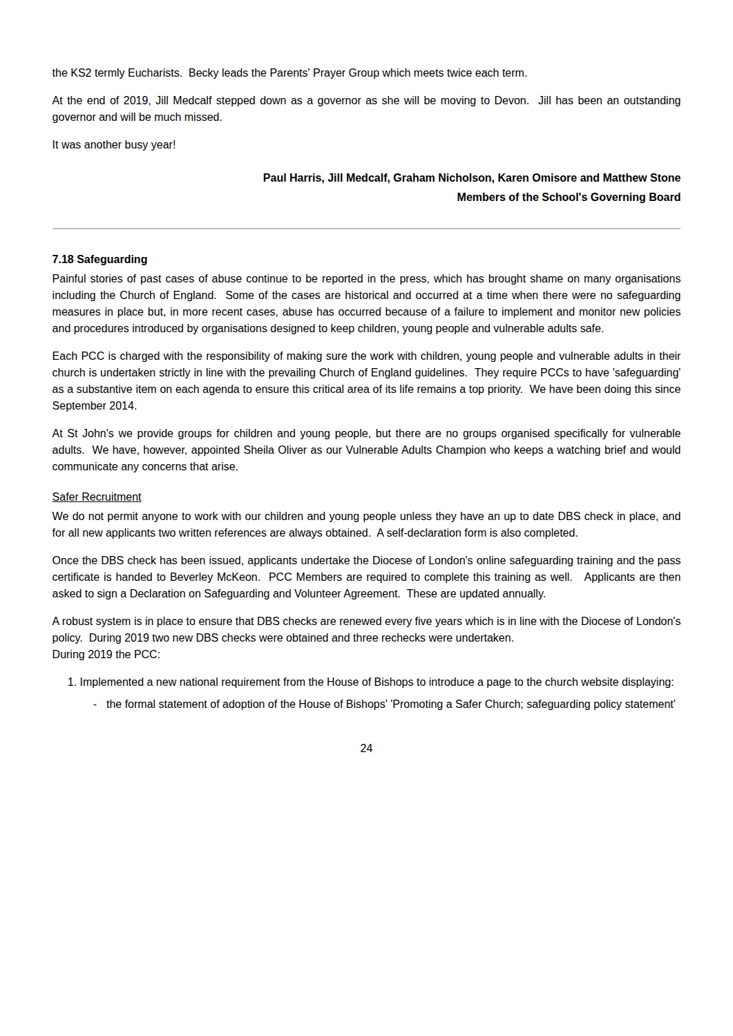the KS2 termly Eucharists. Becky leads the Parents' Prayer Group which meets twice each term.
At the end of 2019, Jill Medcalf stepped down as a governor as she will be moving to Devon. Jill has been an outstanding governor and will be much missed.
It was another busy year!
Paul Harris, Jill Medcalf, Graham Nicholson, Karen Omisore and Matthew Stone
Members of the School's Governing Board
7.18 Safeguarding
Painful stories of past cases of abuse continue to be reported in the press, which has brought shame on many organisations including the Church of England. Some of the cases are historical and occurred at a time when there were no safeguarding measures in place but, in more recent cases, abuse has occurred because of a failure to implement and monitor new policies and procedures introduced by organisations designed to keep children, young people and vulnerable adults safe.
Each PCC is charged with the responsibility of making sure the work with children, young people and vulnerable adults in their church is undertaken strictly in line with the prevailing Church of England guidelines. They require PCCs to have 'safeguarding' as a substantive item on each agenda to ensure this critical area of its life remains a top priority. We have been doing this since September 2014.
At St John's we provide groups for children and young people, but there are no groups organised specifically for vulnerable adults. We have, however, appointed Sheila Oliver as our Vulnerable Adults Champion who keeps a watching brief and would communicate any concerns that arise.
Safer Recruitment
We do not permit anyone to work with our children and young people unless they have an up to date DBS check in place, and for all new applicants two written references are always obtained. A self-declaration form is also completed.
Once the DBS check has been issued, applicants undertake the Diocese of London's online safeguarding training and the pass certificate is handed to Beverley McKeon. PCC Members are required to complete this training as well. Applicants are then asked to sign a Declaration on Safeguarding and Volunteer Agreement. These are updated annually.
A robust system is in place to ensure that DBS checks are renewed every five years which is in line with the Diocese of London's policy. During 2019 two new DBS checks were obtained and three rechecks were undertaken.
During 2019 the PCC:
Implemented a new national requirement from the House of Bishops to introduce a page to the church website displaying:
the formal statement of adoption of the House of Bishops' 'Promoting a Safer Church; safeguarding policy statement'
24